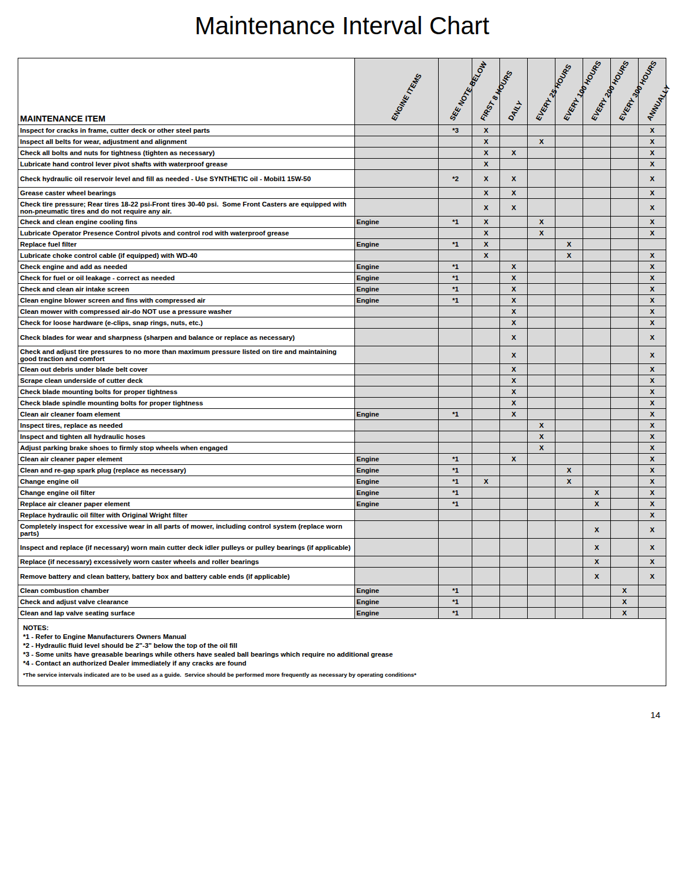Maintenance Interval Chart
| MAINTENANCE ITEM | ENGINE ITEMS | SEE NOTE BELOW | FIRST 8 HOURS | DAILY | EVERY 25 HOURS | EVERY 100 HOURS | EVERY 200 HOURS | EVERY 300 HOURS | ANNUALLY |
| --- | --- | --- | --- | --- | --- | --- | --- | --- | --- |
| Inspect for cracks in frame, cutter deck or other steel parts | | *3 | X | | | | | | X |
| Inspect all belts for wear, adjustment and alignment | | | X | | X | | | | X |
| Check all bolts and nuts for tightness (tighten as necessary) | | | X | X | | | | | X |
| Lubricate hand control lever pivot shafts with waterproof grease | | | X | | | | | | X |
| Check hydraulic oil reservoir level and fill as needed - Use SYNTHETIC oil - Mobil1 15W-50 | | *2 | X | X | | | | | X |
| Grease caster wheel bearings | | | X | X | | | | | X |
| Check tire pressure; Rear tires 18-22 psi-Front tires 30-40 psi. Some Front Casters are equipped with non-pneumatic tires and do not require any air. | | | X | X | | | | | X |
| Check and clean engine cooling fins | Engine | *1 | X | | X | | | | X |
| Lubricate Operator Presence Control pivots and control rod with waterproof grease | | | X | | X | | | | X |
| Replace fuel filter | Engine | *1 | X | | | X | | | |
| Lubricate choke control cable (if equipped) with WD-40 | | | X | | | X | | | X |
| Check engine and add as needed | Engine | *1 | | X | | | | | X |
| Check for fuel or oil leakage - correct as needed | Engine | *1 | | X | | | | | X |
| Check and clean air intake screen | Engine | *1 | | X | | | | | X |
| Clean engine blower screen and fins with compressed air | Engine | *1 | | X | | | | | X |
| Clean mower with compressed air-do NOT use a pressure washer | | | | X | | | | | X |
| Check for loose hardware (e-clips, snap rings, nuts, etc.) | | | | X | | | | | X |
| Check blades for wear and sharpness (sharpen and balance or replace as necessary) | | | | X | | | | | X |
| Check and adjust tire pressures to no more than maximum pressure listed on tire and maintaining good traction and comfort | | | | X | | | | | X |
| Clean out debris under blade belt cover | | | | X | | | | | X |
| Scrape clean underside of cutter deck | | | | X | | | | | X |
| Check blade mounting bolts for proper tightness | | | | X | | | | | X |
| Check blade spindle mounting bolts for proper tightness | | | | X | | | | | X |
| Clean air cleaner foam element | Engine | *1 | | X | | | | | X |
| Inspect tires, replace as needed | | | | | X | | | | X |
| Inspect and tighten all hydraulic hoses | | | | | X | | | | X |
| Adjust parking brake shoes to firmly stop wheels when engaged | | | | | X | | | | X |
| Clean air cleaner paper element | Engine | *1 | | X | | | | | X |
| Clean and re-gap spark plug (replace as necessary) | Engine | *1 | | | | X | | | X |
| Change engine oil | Engine | *1 | X | | | X | | | X |
| Change engine oil filter | Engine | *1 | | | | | X | | X |
| Replace air cleaner paper element | Engine | *1 | | | | | X | | X |
| Replace hydraulic oil filter with Original Wright filter | | | | | | | | | X |
| Completely inspect for excessive wear in all parts of mower, including control system (replace worn parts) | | | | | | | X | | X |
| Inspect and replace (if necessary) worn main cutter deck idler pulleys or pulley bearings (if applicable) | | | | | | | X | | X |
| Replace (if necessary) excessively worn caster wheels and roller bearings | | | | | | | X | | X |
| Remove battery and clean battery, battery box and battery cable ends (if applicable) | | | | | | | X | | X |
| Clean combustion chamber | Engine | *1 | | | | | | X | |
| Check and adjust valve clearance | Engine | *1 | | | | | | X | |
| Clean and lap valve seating surface | Engine | *1 | | | | | | X | |
NOTES:
*1 - Refer to Engine Manufacturers Owners Manual
*2 - Hydraulic fluid level should be 2"-3" below the top of the oil fill
*3 - Some units have greasable bearings while others have sealed ball bearings which require no additional grease
*4 - Contact an authorized Dealer immediately if any cracks are found
*The service intervals indicated are to be used as a guide. Service should be performed more frequently as necessary by operating conditions*
14